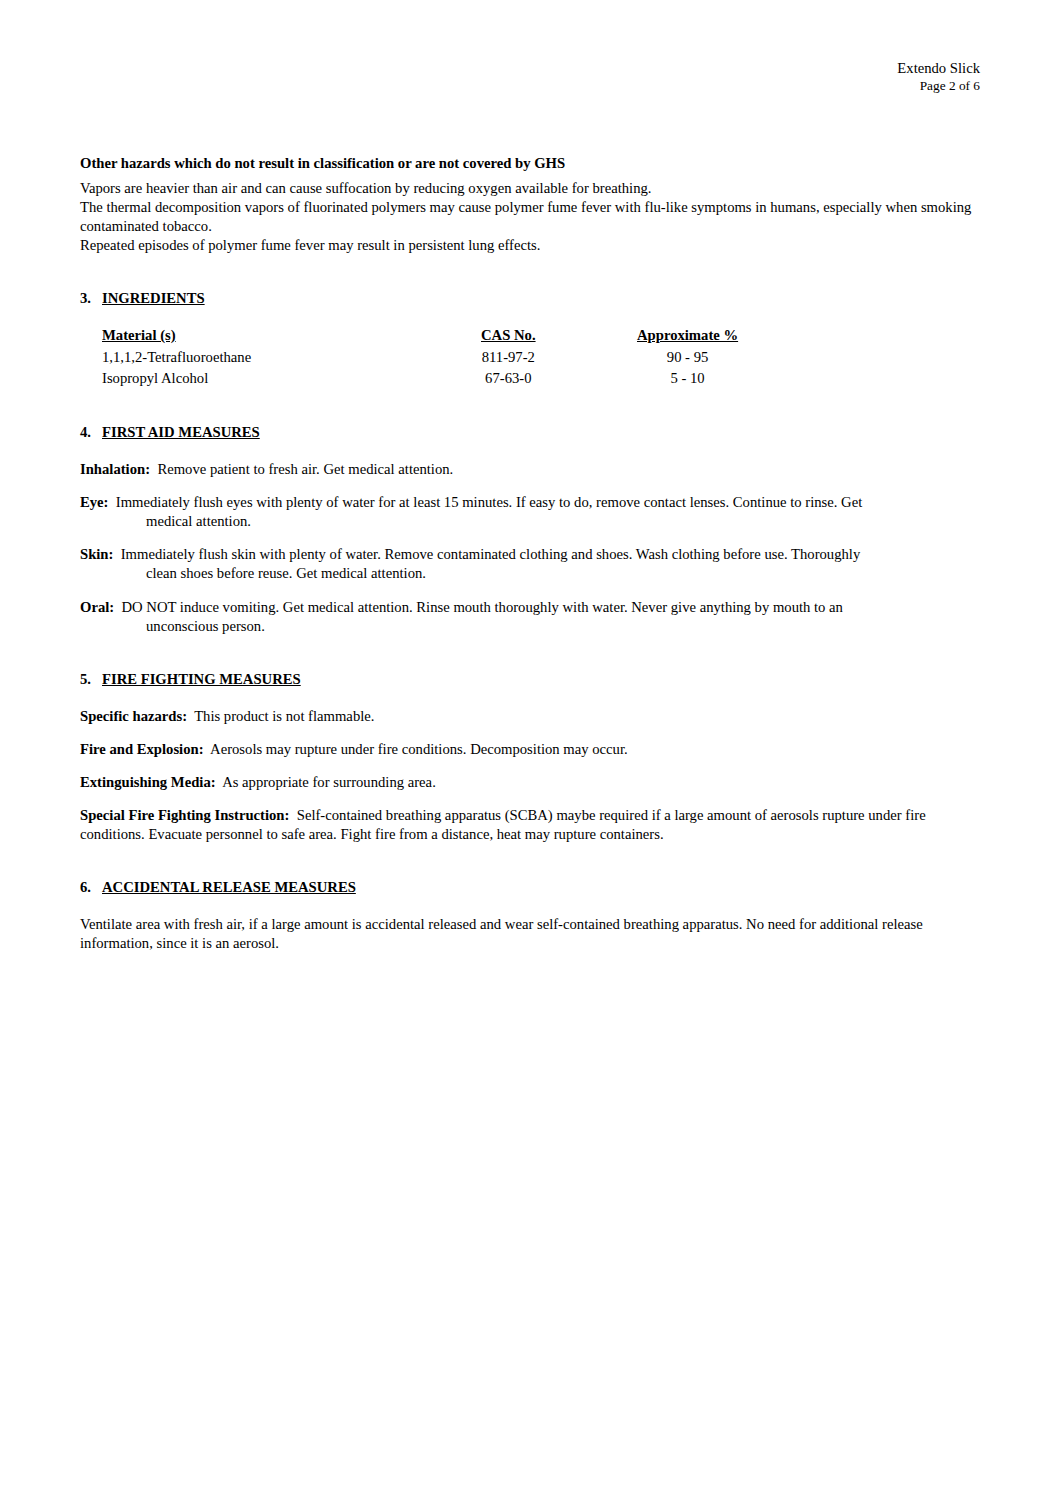Extendo Slick Page 2 of 6
Other hazards which do not result in classification or are not covered by GHS
Vapors are heavier than air and can cause suffocation by reducing oxygen available for breathing.
The thermal decomposition vapors of fluorinated polymers may cause polymer fume fever with flu-like symptoms in humans, especially when smoking contaminated tobacco.
Repeated episodes of polymer fume fever may result in persistent lung effects.
3. INGREDIENTS
| Material (s) | CAS No. | Approximate % |
| --- | --- | --- |
| 1,1,1,2-Tetrafluoroethane | 811-97-2 | 90 - 95 |
| Isopropyl Alcohol | 67-63-0 | 5 - 10 |
4. FIRST AID MEASURES
Inhalation: Remove patient to fresh air. Get medical attention.
Eye: Immediately flush eyes with plenty of water for at least 15 minutes. If easy to do, remove contact lenses. Continue to rinse. Get medical attention.
Skin: Immediately flush skin with plenty of water. Remove contaminated clothing and shoes. Wash clothing before use. Thoroughly clean shoes before reuse. Get medical attention.
Oral: DO NOT induce vomiting. Get medical attention. Rinse mouth thoroughly with water. Never give anything by mouth to an unconscious person.
5. FIRE FIGHTING MEASURES
Specific hazards: This product is not flammable.
Fire and Explosion: Aerosols may rupture under fire conditions. Decomposition may occur.
Extinguishing Media: As appropriate for surrounding area.
Special Fire Fighting Instruction: Self-contained breathing apparatus (SCBA) maybe required if a large amount of aerosols rupture under fire conditions. Evacuate personnel to safe area. Fight fire from a distance, heat may rupture containers.
6. ACCIDENTAL RELEASE MEASURES
Ventilate area with fresh air, if a large amount is accidental released and wear self-contained breathing apparatus. No need for additional release information, since it is an aerosol.